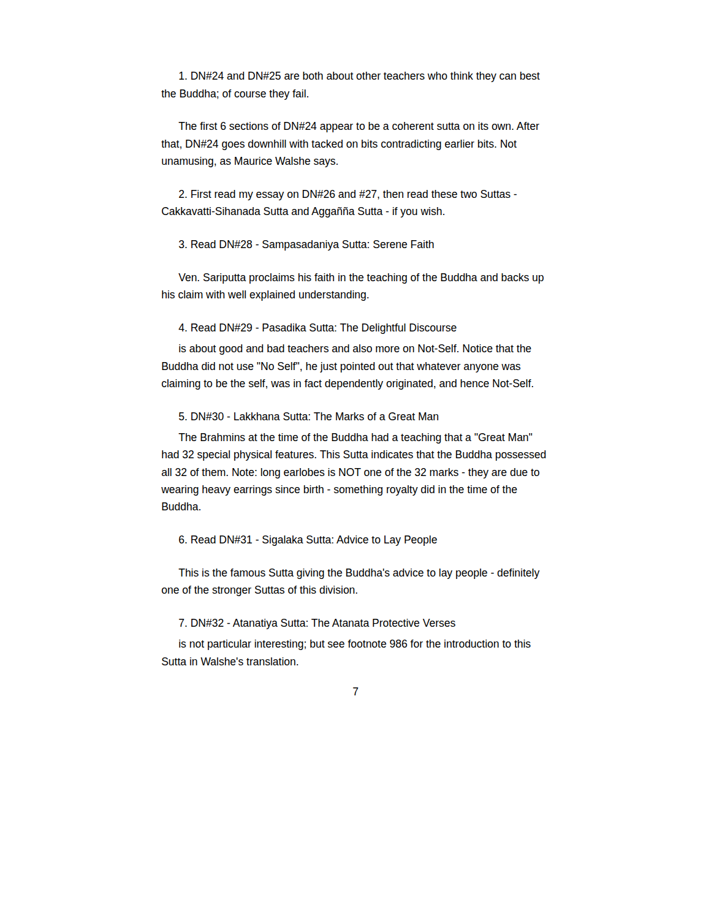1. DN#24 and DN#25 are both about other teachers who think they can best the Buddha; of course they fail.
The first 6 sections of DN#24 appear to be a coherent sutta on its own. After that, DN#24 goes downhill with tacked on bits contradicting earlier bits. Not unamusing, as Maurice Walshe says.
2. First read my essay on DN#26 and #27, then read these two Suttas - Cakkavatti-Sihanada Sutta and Aggañña Sutta - if you wish.
3. Read DN#28 - Sampasadaniya Sutta: Serene Faith
Ven. Sariputta proclaims his faith in the teaching of the Buddha and backs up his claim with well explained understanding.
4. Read DN#29 - Pasadika Sutta: The Delightful Discourse
is about good and bad teachers and also more on Not-Self. Notice that the Buddha did not use "No Self", he just pointed out that whatever anyone was claiming to be the self, was in fact dependently originated, and hence Not-Self.
5. DN#30 - Lakkhana Sutta: The Marks of a Great Man
The Brahmins at the time of the Buddha had a teaching that a "Great Man" had 32 special physical features. This Sutta indicates that the Buddha possessed all 32 of them. Note: long earlobes is NOT one of the 32 marks - they are due to wearing heavy earrings since birth - something royalty did in the time of the Buddha.
6. Read DN#31 - Sigalaka Sutta: Advice to Lay People
This is the famous Sutta giving the Buddha's advice to lay people - definitely one of the stronger Suttas of this division.
7. DN#32 - Atanatiya Sutta: The Atanata Protective Verses
is not particular interesting; but see footnote 986 for the introduction to this Sutta in Walshe's translation.
7